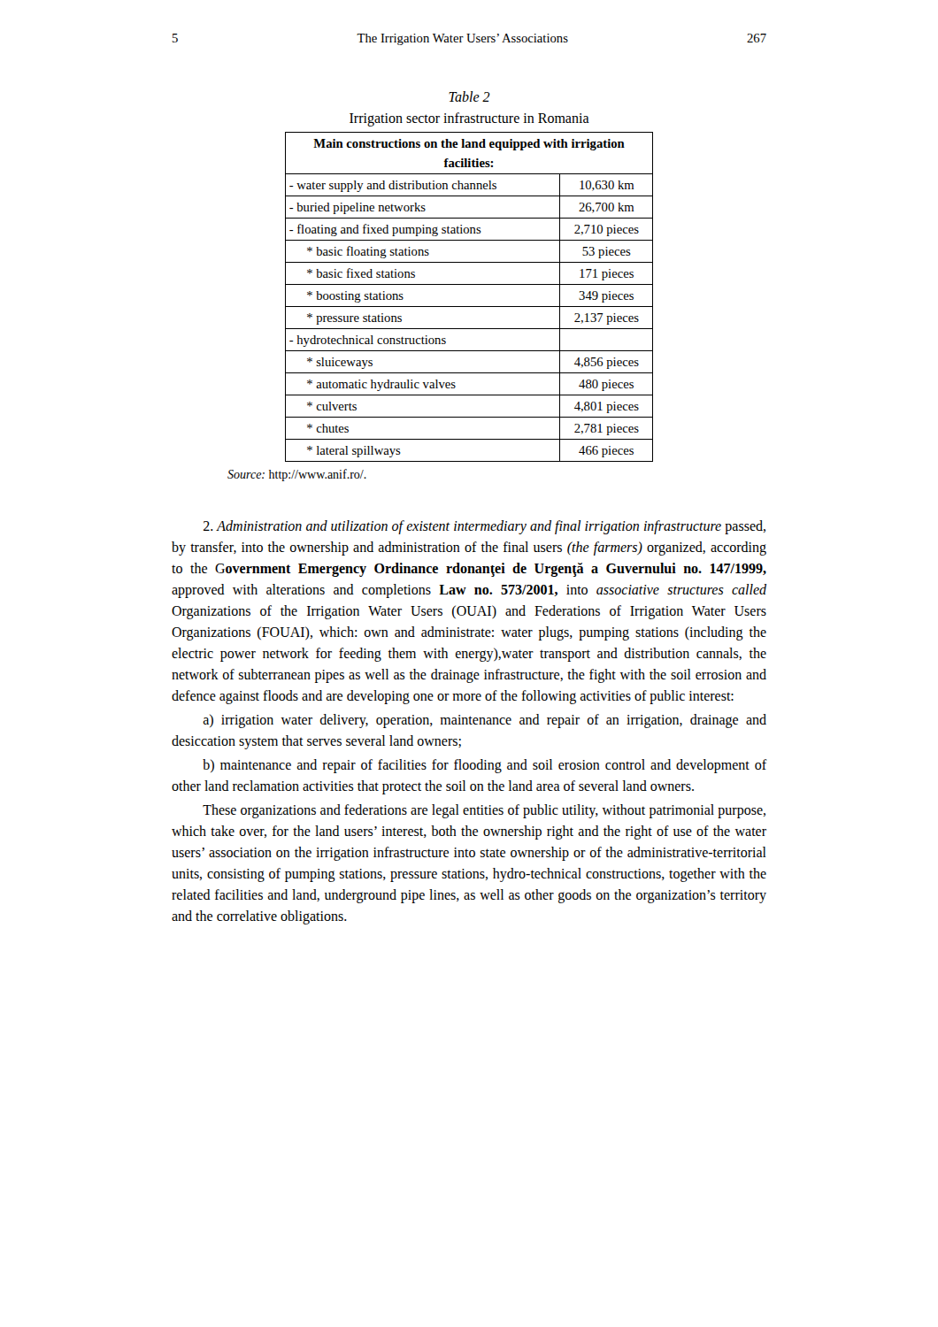5 The Irrigation Water Users’ Associations 267
Table 2 Irrigation sector infrastructure in Romania
| Main constructions on the land equipped with irrigation facilities: |
| --- |
| - water supply and distribution channels | 10,630 km |
| - buried pipeline networks | 26,700 km |
| - floating and fixed pumping stations | 2,710 pieces |
| * basic floating stations | 53 pieces |
| * basic fixed stations | 171 pieces |
| * boosting stations | 349 pieces |
| * pressure stations | 2,137 pieces |
| - hydrotechnical constructions | |
| * sluiceways | 4,856 pieces |
| * automatic hydraulic valves | 480 pieces |
| * culverts | 4,801 pieces |
| * chutes | 2,781 pieces |
| * lateral spillways | 466 pieces |
Source: http://www.anif.ro/.
2. Administration and utilization of existent intermediary and final irrigation infrastructure passed, by transfer, into the ownership and administration of the final users (the farmers) organized, according to the Government Emergency Ordinance rdonanţei de Urgenţă a Guvernului no. 147/1999, approved with alterations and completions Law no. 573/2001, into associative structures called Organizations of the Irrigation Water Users (OUAI) and Federations of Irrigation Water Users Organizations (FOUAI), which: own and administrate: water plugs, pumping stations (including the electric power network for feeding them with energy),water transport and distribution cannals, the network of subterranean pipes as well as the drainage infrastructure, the fight with the soil errosion and defence against floods and are developing one or more of the following activities of public interest:
a) irrigation water delivery, operation, maintenance and repair of an irrigation, drainage and desiccation system that serves several land owners;
b) maintenance and repair of facilities for flooding and soil erosion control and development of other land reclamation activities that protect the soil on the land area of several land owners.
These organizations and federations are legal entities of public utility, without patrimonial purpose, which take over, for the land users’ interest, both the ownership right and the right of use of the water users’ association on the irrigation infrastructure into state ownership or of the administrative-territorial units, consisting of pumping stations, pressure stations, hydro-technical constructions, together with the related facilities and land, underground pipe lines, as well as other goods on the organization’s territory and the correlative obligations.